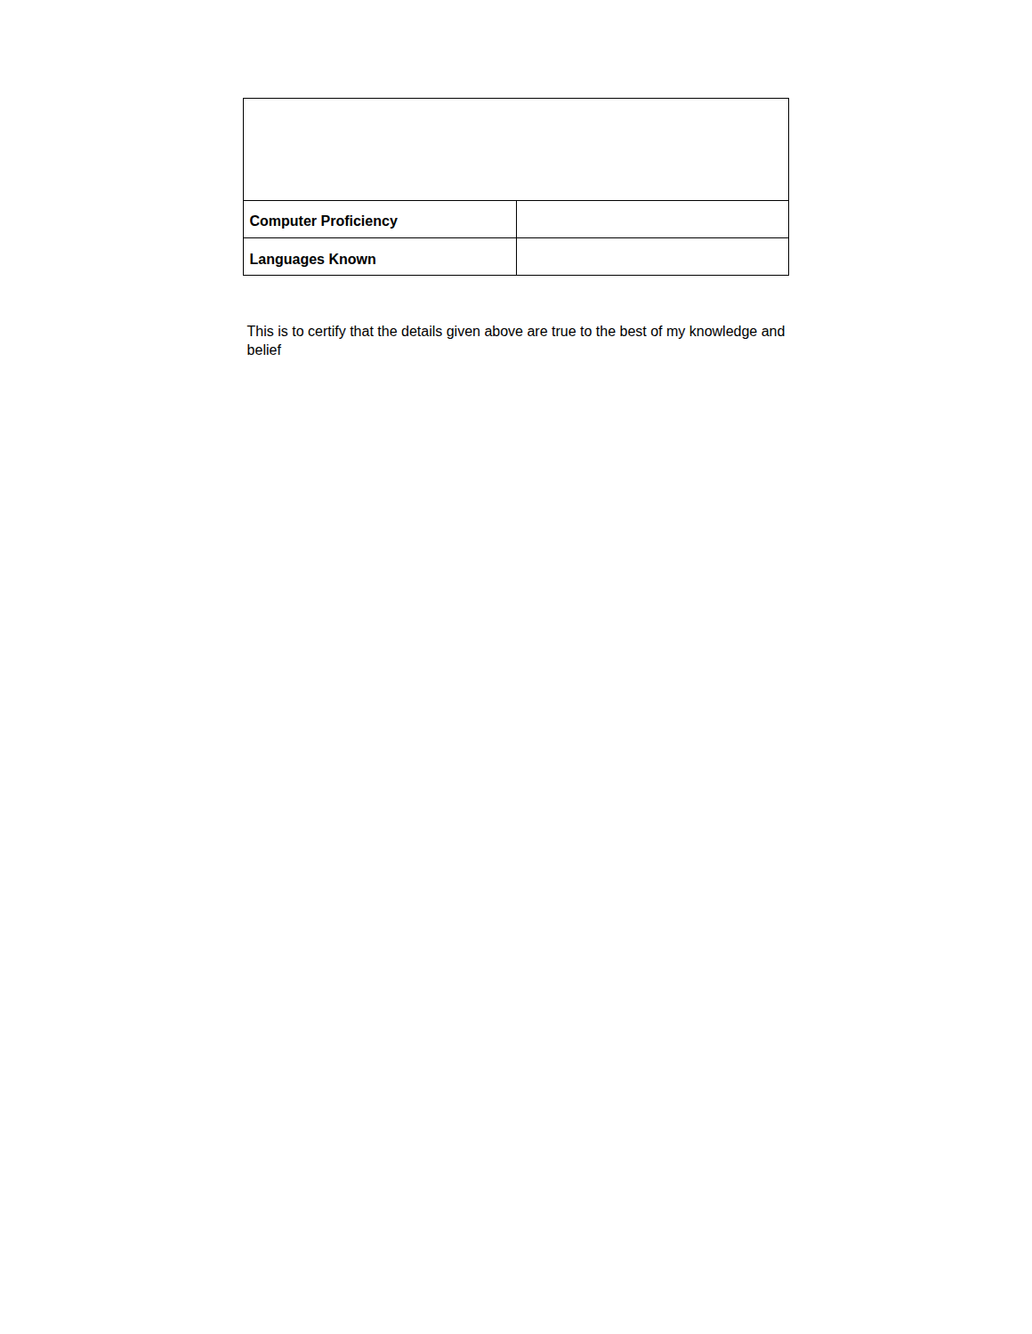| Computer Proficiency | |
| Languages Known | |
This is to certify that the details given above are true to the best of my knowledge and belief